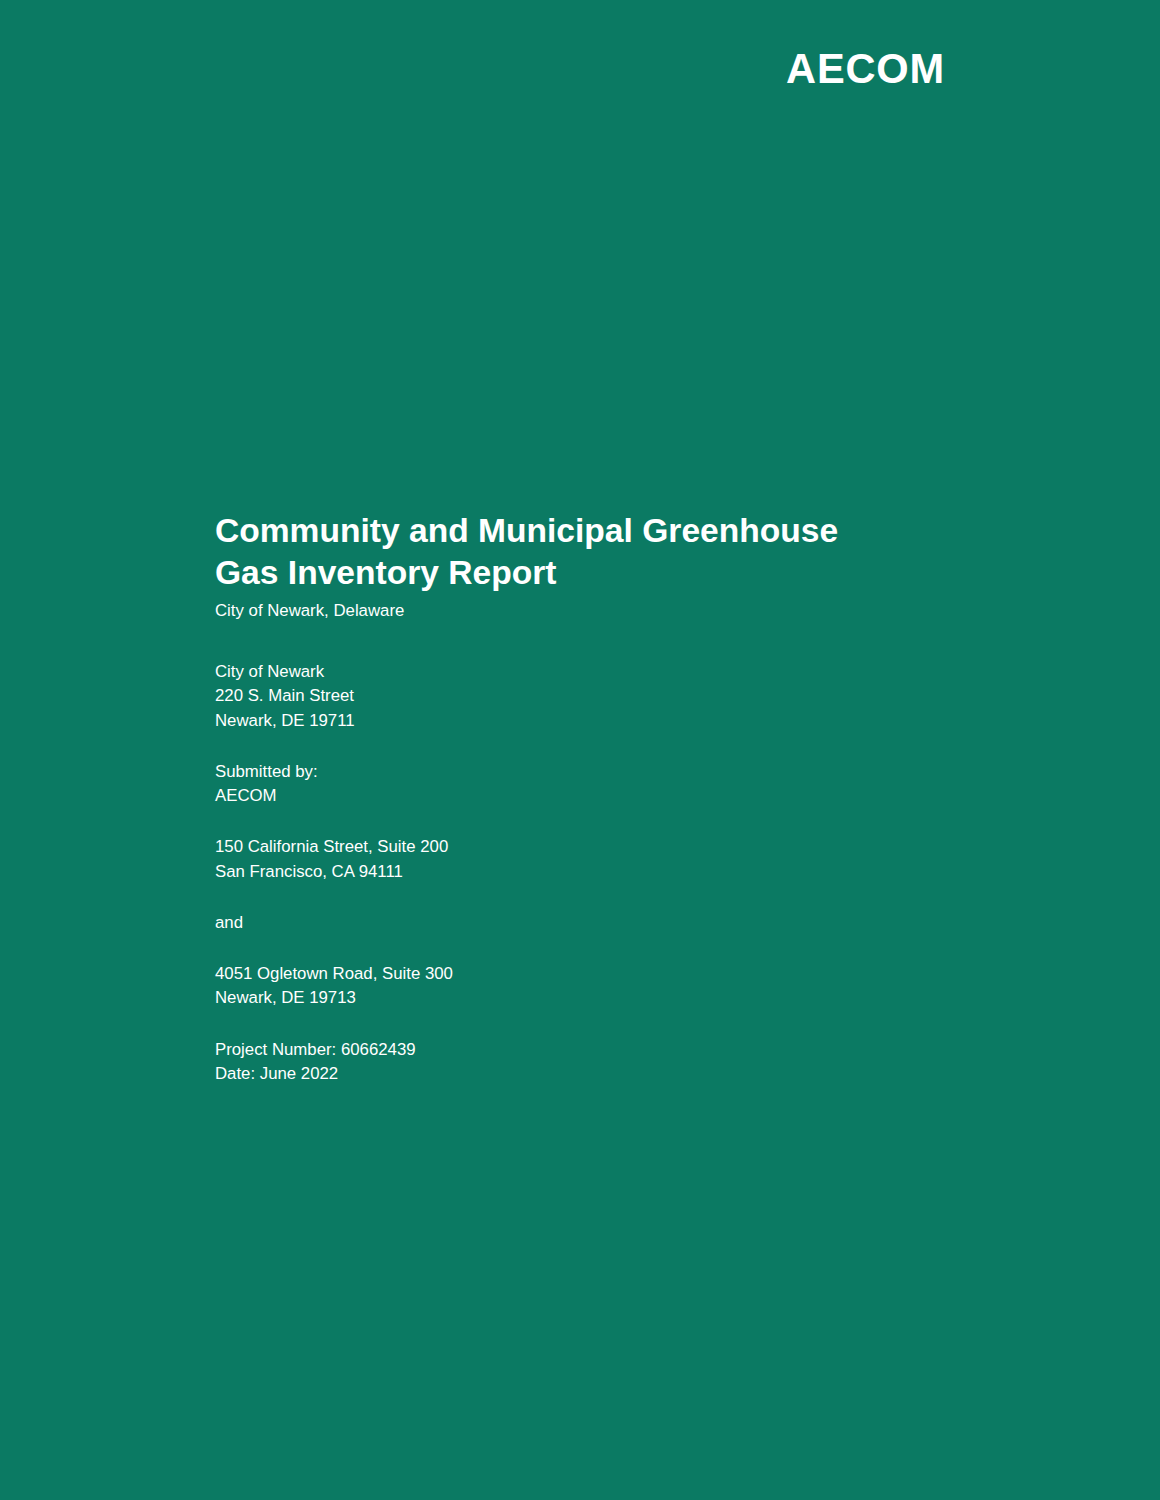AECOM
Community and Municipal Greenhouse Gas Inventory Report
City of Newark, Delaware
City of Newark
220 S. Main Street
Newark, DE 19711
Submitted by:
AECOM
150 California Street, Suite 200
San Francisco, CA 94111
and
4051 Ogletown Road, Suite 300
Newark, DE 19713
Project Number: 60662439
Date: June 2022